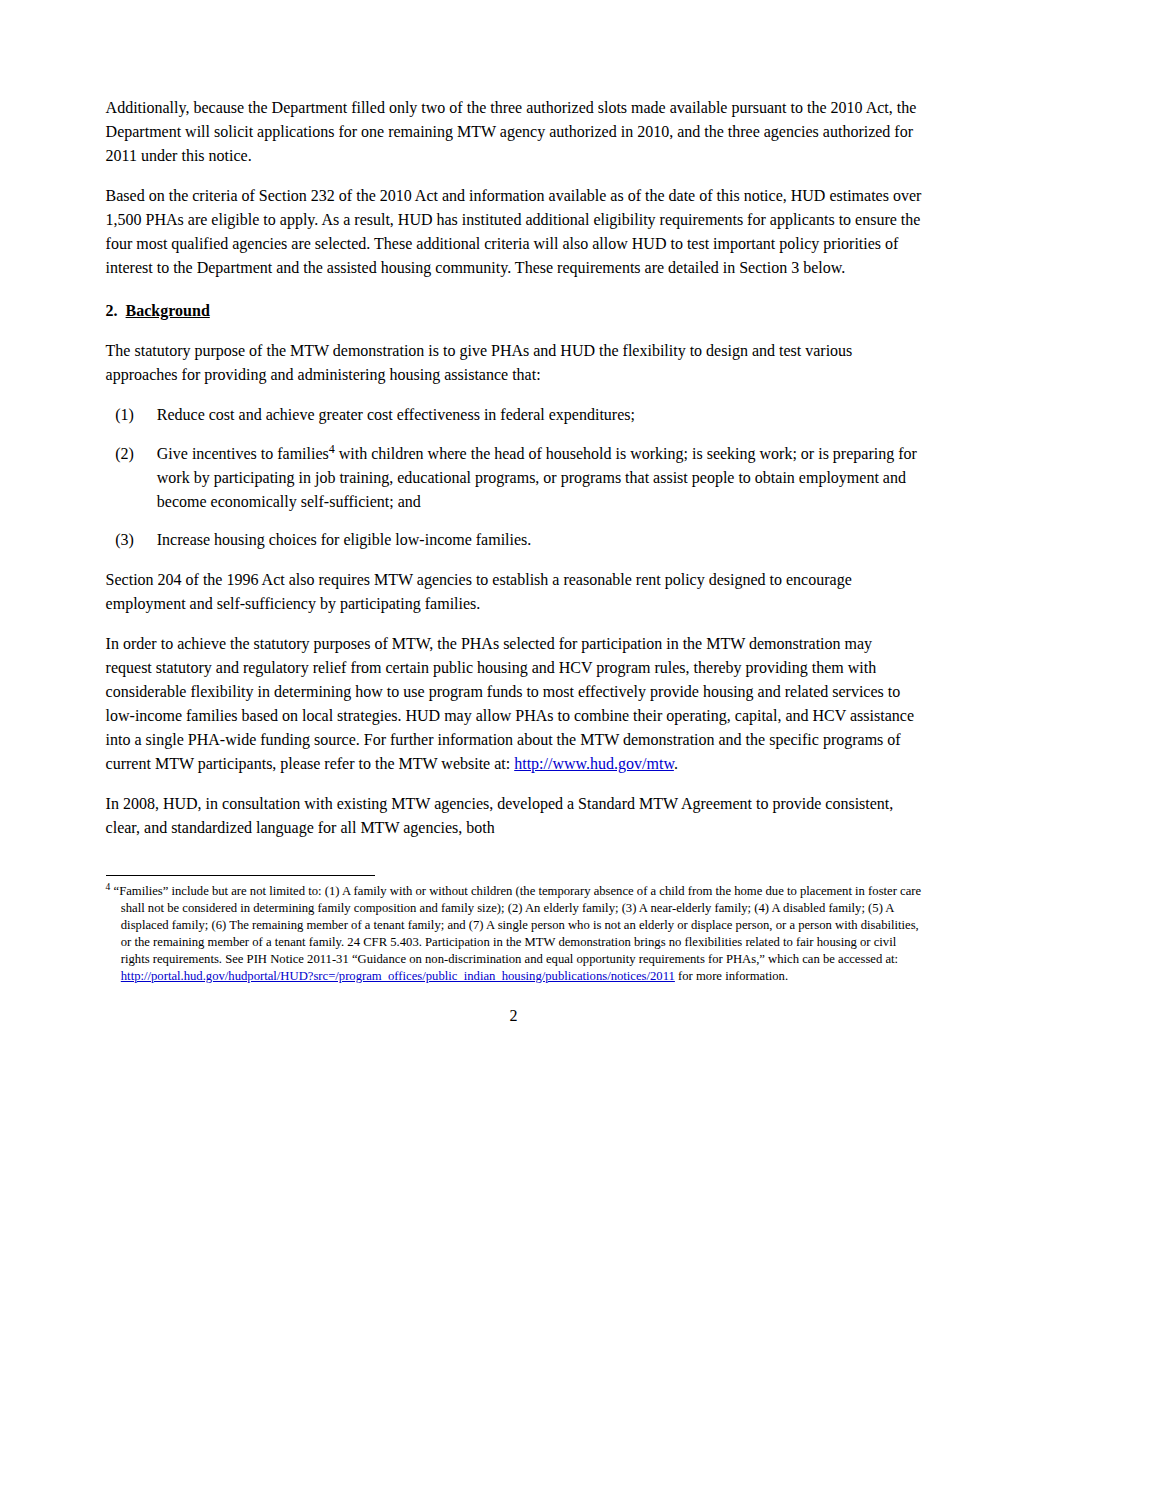Additionally, because the Department filled only two of the three authorized slots made available pursuant to the 2010 Act, the Department will solicit applications for one remaining MTW agency authorized in 2010, and the three agencies authorized for 2011 under this notice.
Based on the criteria of Section 232 of the 2010 Act and information available as of the date of this notice, HUD estimates over 1,500 PHAs are eligible to apply. As a result, HUD has instituted additional eligibility requirements for applicants to ensure the four most qualified agencies are selected. These additional criteria will also allow HUD to test important policy priorities of interest to the Department and the assisted housing community. These requirements are detailed in Section 3 below.
2. Background
The statutory purpose of the MTW demonstration is to give PHAs and HUD the flexibility to design and test various approaches for providing and administering housing assistance that:
(1) Reduce cost and achieve greater cost effectiveness in federal expenditures;
(2) Give incentives to families4 with children where the head of household is working; is seeking work; or is preparing for work by participating in job training, educational programs, or programs that assist people to obtain employment and become economically self-sufficient; and
(3) Increase housing choices for eligible low-income families.
Section 204 of the 1996 Act also requires MTW agencies to establish a reasonable rent policy designed to encourage employment and self-sufficiency by participating families.
In order to achieve the statutory purposes of MTW, the PHAs selected for participation in the MTW demonstration may request statutory and regulatory relief from certain public housing and HCV program rules, thereby providing them with considerable flexibility in determining how to use program funds to most effectively provide housing and related services to low-income families based on local strategies. HUD may allow PHAs to combine their operating, capital, and HCV assistance into a single PHA-wide funding source. For further information about the MTW demonstration and the specific programs of current MTW participants, please refer to the MTW website at: http://www.hud.gov/mtw.
In 2008, HUD, in consultation with existing MTW agencies, developed a Standard MTW Agreement to provide consistent, clear, and standardized language for all MTW agencies, both
4 “Families” include but are not limited to: (1) A family with or without children (the temporary absence of a child from the home due to placement in foster care shall not be considered in determining family composition and family size); (2) An elderly family; (3) A near-elderly family; (4) A disabled family; (5) A displaced family; (6) The remaining member of a tenant family; and (7) A single person who is not an elderly or displace person, or a person with disabilities, or the remaining member of a tenant family. 24 CFR 5.403. Participation in the MTW demonstration brings no flexibilities related to fair housing or civil rights requirements. See PIH Notice 2011-31 “Guidance on non-discrimination and equal opportunity requirements for PHAs,” which can be accessed at: http://portal.hud.gov/hudportal/HUD?src=/program_offices/public_indian_housing/publications/notices/2011 for more information.
2